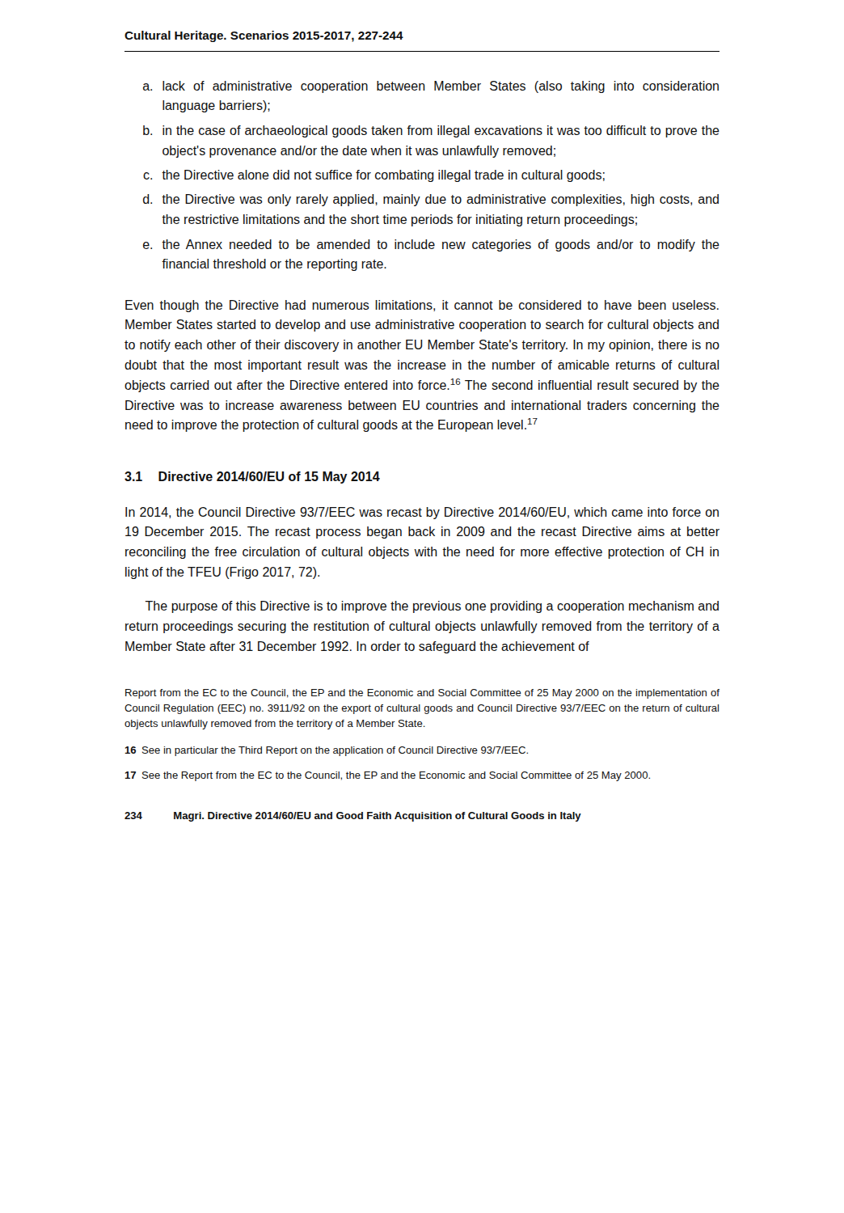Cultural Heritage. Scenarios 2015-2017, 227-244
lack of administrative cooperation between Member States (also taking into consideration language barriers);
in the case of archaeological goods taken from illegal excavations it was too difficult to prove the object's provenance and/or the date when it was unlawfully removed;
the Directive alone did not suffice for combating illegal trade in cultural goods;
the Directive was only rarely applied, mainly due to administrative complexities, high costs, and the restrictive limitations and the short time periods for initiating return proceedings;
the Annex needed to be amended to include new categories of goods and/or to modify the financial threshold or the reporting rate.
Even though the Directive had numerous limitations, it cannot be considered to have been useless. Member States started to develop and use administrative cooperation to search for cultural objects and to notify each other of their discovery in another EU Member State's territory. In my opinion, there is no doubt that the most important result was the increase in the number of amicable returns of cultural objects carried out after the Directive entered into force.16 The second influential result secured by the Directive was to increase awareness between EU countries and international traders concerning the need to improve the protection of cultural goods at the European level.17
3.1 Directive 2014/60/EU of 15 May 2014
In 2014, the Council Directive 93/7/EEC was recast by Directive 2014/60/EU, which came into force on 19 December 2015. The recast process began back in 2009 and the recast Directive aims at better reconciling the free circulation of cultural objects with the need for more effective protection of CH in light of the TFEU (Frigo 2017, 72).
The purpose of this Directive is to improve the previous one providing a cooperation mechanism and return proceedings securing the restitution of cultural objects unlawfully removed from the territory of a Member State after 31 December 1992. In order to safeguard the achievement of
Report from the EC to the Council, the EP and the Economic and Social Committee of 25 May 2000 on the implementation of Council Regulation (EEC) no. 3911/92 on the export of cultural goods and Council Directive 93/7/EEC on the return of cultural objects unlawfully removed from the territory of a Member State.
16 See in particular the Third Report on the application of Council Directive 93/7/EEC.
17 See the Report from the EC to the Council, the EP and the Economic and Social Committee of 25 May 2000.
234 Magri. Directive 2014/60/EU and Good Faith Acquisition of Cultural Goods in Italy